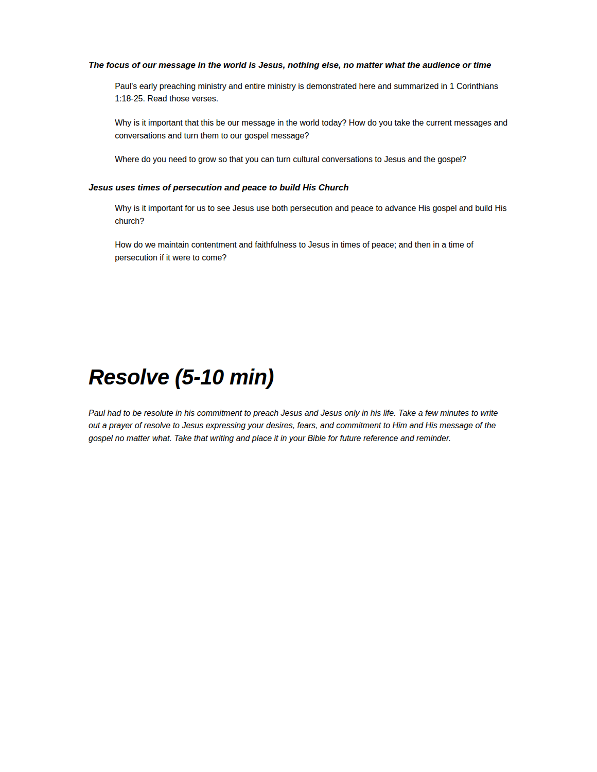The focus of our message in the world is Jesus, nothing else, no matter what the audience or time
Paul's early preaching ministry and entire ministry is demonstrated here and summarized in 1 Corinthians 1:18-25. Read those verses.
Why is it important that this be our message in the world today? How do you take the current messages and conversations and turn them to our gospel message?
Where do you need to grow so that you can turn cultural conversations to Jesus and the gospel?
Jesus uses times of persecution and peace to build His Church
Why is it important for us to see Jesus use both persecution and peace to advance His gospel and build His church?
How do we maintain contentment and faithfulness to Jesus in times of peace; and then in a time of persecution if it were to come?
Resolve (5-10 min)
Paul had to be resolute in his commitment to preach Jesus and Jesus only in his life. Take a few minutes to write out a prayer of resolve to Jesus expressing your desires, fears, and commitment to Him and His message of the gospel no matter what. Take that writing and place it in your Bible for future reference and reminder.